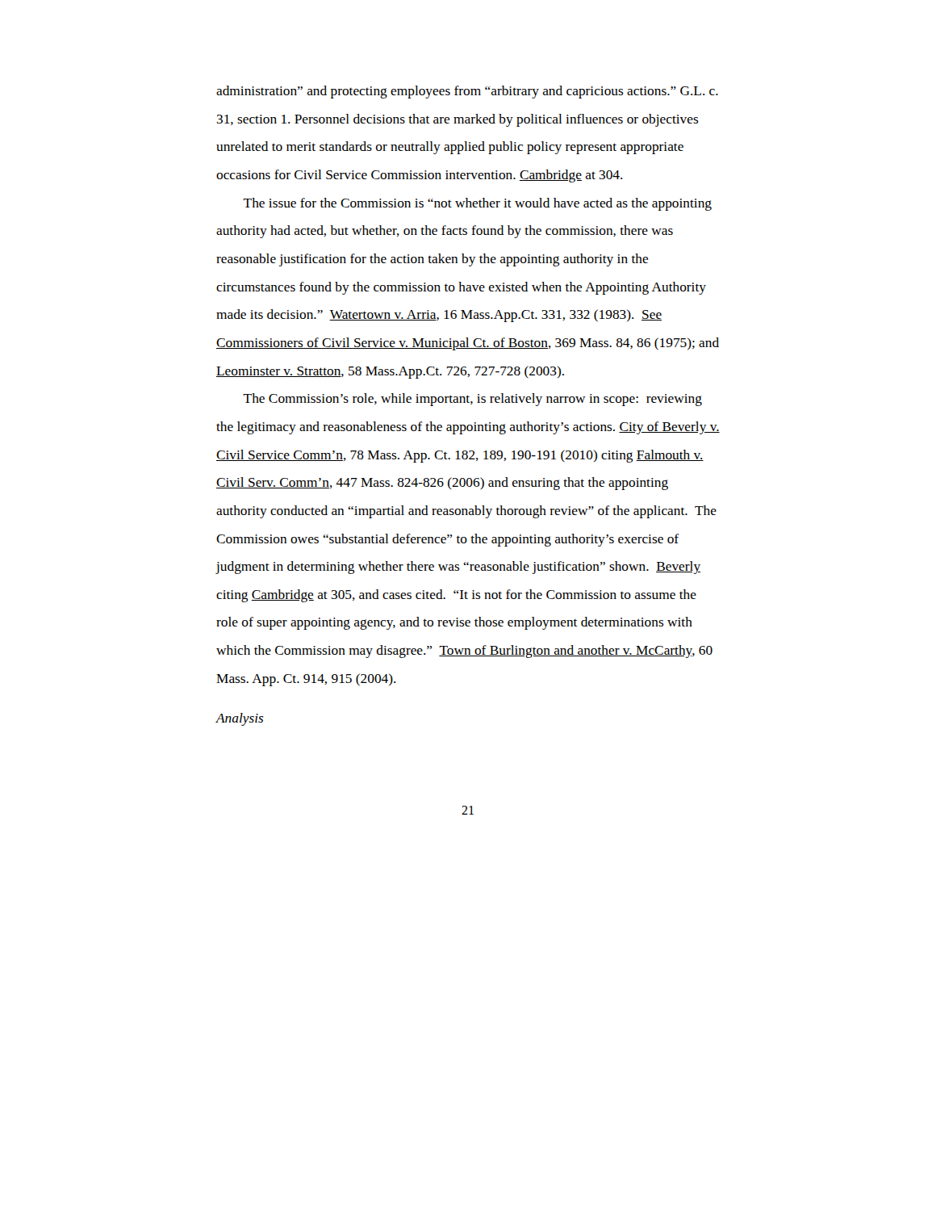administration” and protecting employees from “arbitrary and capricious actions.” G.L. c. 31, section 1. Personnel decisions that are marked by political influences or objectives unrelated to merit standards or neutrally applied public policy represent appropriate occasions for Civil Service Commission intervention. Cambridge at 304.
The issue for the Commission is “not whether it would have acted as the appointing authority had acted, but whether, on the facts found by the commission, there was reasonable justification for the action taken by the appointing authority in the circumstances found by the commission to have existed when the Appointing Authority made its decision.” Watertown v. Arria, 16 Mass.App.Ct. 331, 332 (1983). See Commissioners of Civil Service v. Municipal Ct. of Boston, 369 Mass. 84, 86 (1975); and Leominster v. Stratton, 58 Mass.App.Ct. 726, 727-728 (2003).
The Commission’s role, while important, is relatively narrow in scope: reviewing the legitimacy and reasonableness of the appointing authority’s actions. City of Beverly v. Civil Service Comm’n, 78 Mass. App. Ct. 182, 189, 190-191 (2010) citing Falmouth v. Civil Serv. Comm’n, 447 Mass. 824-826 (2006) and ensuring that the appointing authority conducted an “impartial and reasonably thorough review” of the applicant. The Commission owes “substantial deference” to the appointing authority’s exercise of judgment in determining whether there was “reasonable justification” shown. Beverly citing Cambridge at 305, and cases cited. “It is not for the Commission to assume the role of super appointing agency, and to revise those employment determinations with which the Commission may disagree.” Town of Burlington and another v. McCarthy, 60 Mass. App. Ct. 914, 915 (2004).
Analysis
21